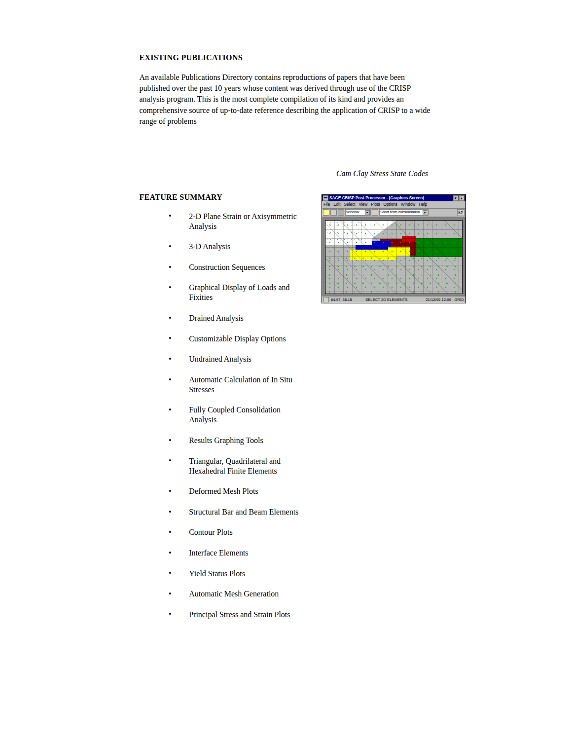EXISTING PUBLICATIONS
An available Publications Directory contains reproductions of papers that have been published over the past 10 years whose content was derived through use of the CRISP analysis program. This is the most complete compilation of its kind and provides an comprehensive source of up-to-date reference describing the application of CRISP to a wide range of problems
Cam Clay Stress State Codes
FEATURE SUMMARY
2-D Plane Strain or Axisymmetric Analysis
3-D Analysis
Construction Sequences
Graphical Display of Loads and Fixities
Drained Analysis
Customizable Display Options
Undrained Analysis
Automatic Calculation of In Situ Stresses
Fully Coupled Consolidation Analysis
Results Graphing Tools
Triangular, Quadrilateral and Hexahedral Finite Elements
Deformed Mesh Plots
Structural Bar and Beam Elements
Contour Plots
Interface Elements
Yield Status Plots
Automatic Mesh Generation
Principal Stress and Strain Plots
SAGE CRISP Post Processor - [Graphics Screen]
▾ ▴
File Edit Select View Plots Options Window Help
Window▾ Short term consolidation▾ k?
64.97, 38.18 SELECT 2D ELEMENTS 21/12/95 12:09 GRID